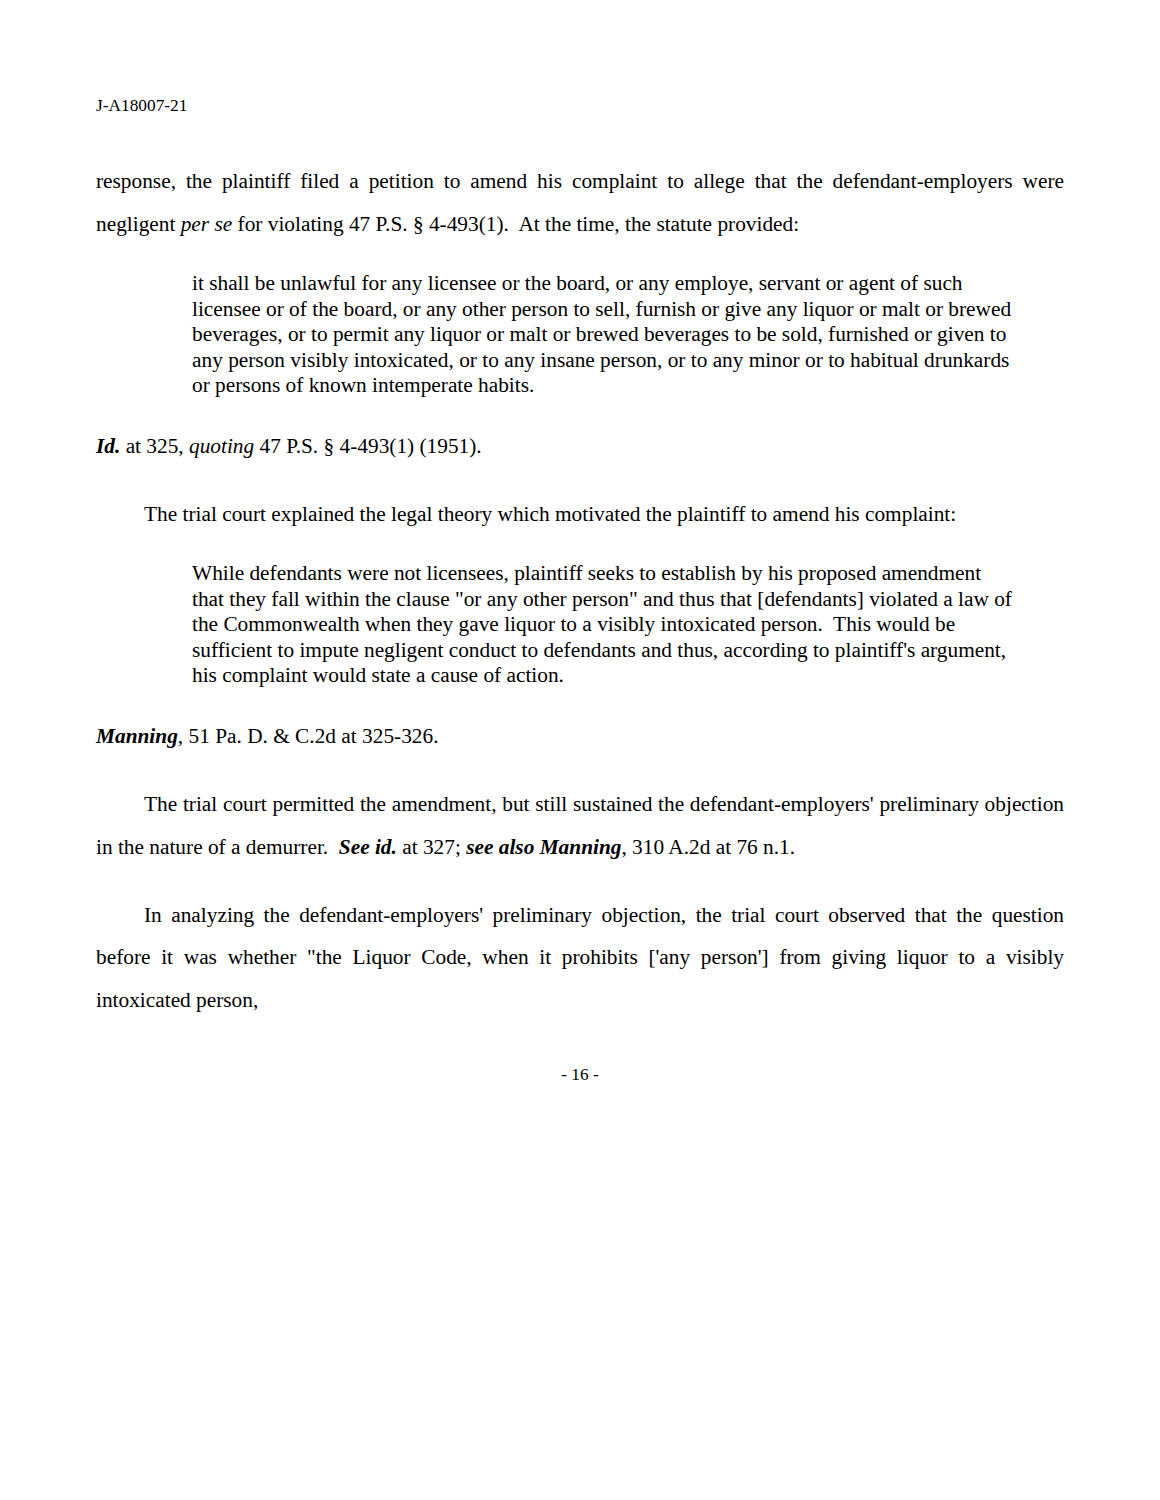J-A18007-21
response, the plaintiff filed a petition to amend his complaint to allege that the defendant-employers were negligent per se for violating 47 P.S. § 4-493(1). At the time, the statute provided:
it shall be unlawful for any licensee or the board, or any employe, servant or agent of such licensee or of the board, or any other person to sell, furnish or give any liquor or malt or brewed beverages, or to permit any liquor or malt or brewed beverages to be sold, furnished or given to any person visibly intoxicated, or to any insane person, or to any minor or to habitual drunkards or persons of known intemperate habits.
Id. at 325, quoting 47 P.S. § 4-493(1) (1951).
The trial court explained the legal theory which motivated the plaintiff to amend his complaint:
While defendants were not licensees, plaintiff seeks to establish by his proposed amendment that they fall within the clause "or any other person" and thus that [defendants] violated a law of the Commonwealth when they gave liquor to a visibly intoxicated person. This would be sufficient to impute negligent conduct to defendants and thus, according to plaintiff's argument, his complaint would state a cause of action.
Manning, 51 Pa. D. & C.2d at 325-326.
The trial court permitted the amendment, but still sustained the defendant-employers' preliminary objection in the nature of a demurrer. See id. at 327; see also Manning, 310 A.2d at 76 n.1.
In analyzing the defendant-employers' preliminary objection, the trial court observed that the question before it was whether "the Liquor Code, when it prohibits ['any person'] from giving liquor to a visibly intoxicated person,
- 16 -